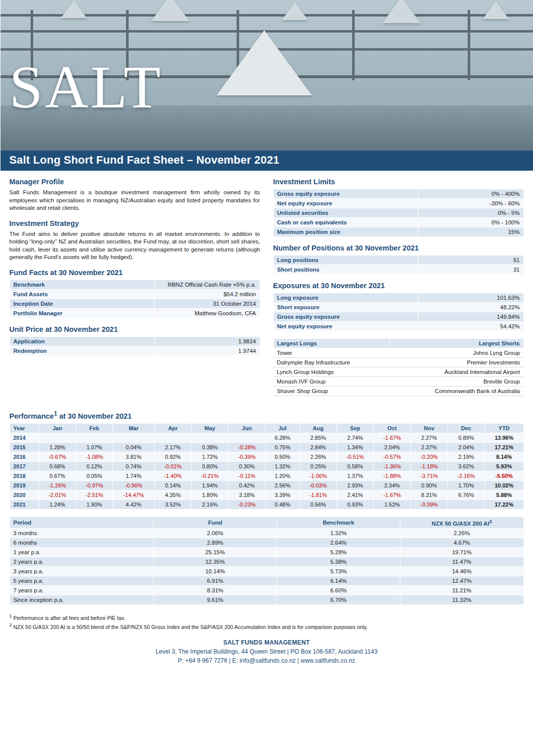SALT
Salt Long Short Fund Fact Sheet – November 2021
Manager Profile
Salt Funds Management is a boutique investment management firm wholly owned by its employees which specialises in managing NZ/Australian equity and listed property mandates for wholesale and retail clients.
Investment Strategy
The Fund aims to deliver positive absolute returns in all market environments. In addition to holding “long-only” NZ and Australian securities, the Fund may, at our discretion, short sell shares, hold cash, lever its assets and utilise active currency management to generate returns (although generally the Fund’s assets will be fully hedged).
Fund Facts at 30 November 2021
| Benchmark | RBNZ Official Cash Rate +5% p.a. |
| Fund Assets | $54.2 million |
| Inception Date | 31 October 2014 |
| Portfolio Manager | Matthew Goodson, CFA |
Unit Price at 30 November 2021
| Application | 1.9824 |
| Redemption | 1.9744 |
Investment Limits
| Gross equity exposure | 0% - 400% |
| Net equity exposure | -30% - 60% |
| Unlisted securities | 0% - 5% |
| Cash or cash equivalents | 0% - 100% |
| Maximum position size | 15% |
Number of Positions at 30 November 2021
| Long positions | 51 |
| Short positions | 31 |
Exposures at 30 November 2021
| Long exposure | 101.63% |
| Short exposure | 48.22% |
| Gross equity exposure | 149.84% |
| Net equity exposure | 54.42% |
| Largest Longs | Largest Shorts |
| --- | --- |
| Tower | Johns Lyng Group |
| Dalrymple Bay Infrastructure | Premier Investments |
| Lynch Group Holdings | Auckland International Airport |
| Monash IVF Group | Breville Group |
| Shaver Shop Group | Commonwealth Bank of Australia |
Performance1 at 30 November 2021
| Year | Jan | Feb | Mar | Apr | May | Jun | Jul | Aug | Sep | Oct | Nov | Dec | YTD |
| --- | --- | --- | --- | --- | --- | --- | --- | --- | --- | --- | --- | --- | --- |
| 2014 | | | | | | | 6.28% | 2.85% | 2.74% | -1.67% | 2.27% | 0.89% | 13.96% |
| 2015 | 1.28% | 1.07% | 0.04% | 2.17% | 0.38% | -0.28% | 0.75% | 2.84% | 1.34% | 2.04% | 2.37% | 2.04% | 17.21% |
| 2016 | -0.67% | -1.08% | 3.81% | 0.92% | 1.72% | -0.39% | 0.50% | 2.26% | -0.51% | -0.57% | -0.20% | 2.19% | 8.14% |
| 2017 | 0.68% | 0.12% | 0.74% | -0.01% | 0.80% | 0.30% | 1.32% | 0.25% | 0.58% | -1.36% | -1.18% | 3.62% | 5.93% |
| 2018 | 0.67% | 0.05% | 1.74% | -1.40% | -0.21% | -0.11% | 1.20% | -1.06% | 1.37% | -1.88% | -3.71% | -2.16% | -5.50% |
| 2019 | -1.26% | -0.97% | -0.96% | 0.14% | 1.94% | 0.42% | 2.56% | -0.03% | 2.93% | 2.34% | 0.90% | 1.70% | 10.02% |
| 2020 | -2.01% | -2.51% | -14.47% | 4.35% | 1.80% | 3.18% | 3.39% | -1.81% | 2.41% | -1.67% | 8.31% | 6.76% | 5.88% |
| 2021 | 1.24% | 1.90% | 4.42% | 3.52% | 2.16% | -0.23% | 0.48% | 0.56% | 0.93% | 1.52% | -0.39% | | 17.22% |
| Period | Fund | Benchmark | NZX 50 G/ASX 200 AI 2 |
| --- | --- | --- | --- |
| 3 months | 2.06% | 1.32% | 2.26% |
| 6 months | 2.89% | 2.64% | 4.67% |
| 1 year p.a. | 25.15% | 5.28% | 19.71% |
| 2 years p.a. | 12.35% | 5.38% | 11.47% |
| 3 years p.a. | 10.14% | 5.73% | 14.46% |
| 5 years p.a. | 6.91% | 6.14% | 12.47% |
| 7 years p.a. | 8.31% | 6.60% | 11.21% |
| Since inception p.a. | 9.61% | 6.70% | 11.32% |
1 Performance is after all fees and before PIE tax.
2 NZX 50 G/ASX 200 AI is a 50/50 blend of the S&P/NZX 50 Gross Index and the S&P/ASX 200 Accumulation Index and is for comparison purposes only.
SALT FUNDS MANAGEMENT
Level 3, The Imperial Buildings, 44 Queen Street | PO Box 106-587, Auckland 1143
P: +64 9 967 7276 | E: info@saltfunds.co.nz | www.saltfunds.co.nz